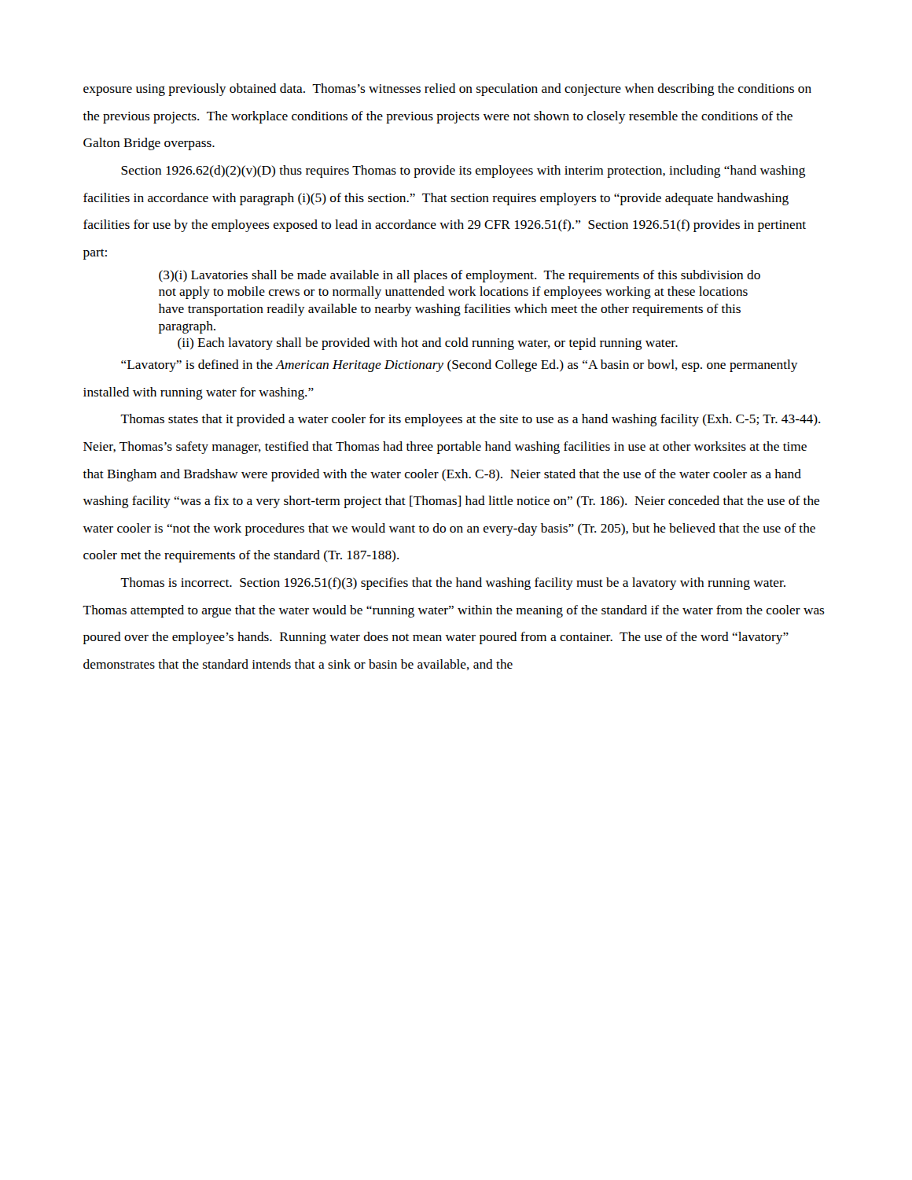exposure using previously obtained data. Thomas’s witnesses relied on speculation and conjecture when describing the conditions on the previous projects. The workplace conditions of the previous projects were not shown to closely resemble the conditions of the Galton Bridge overpass.
Section 1926.62(d)(2)(v)(D) thus requires Thomas to provide its employees with interim protection, including “hand washing facilities in accordance with paragraph (i)(5) of this section.” That section requires employers to “provide adequate handwashing facilities for use by the employees exposed to lead in accordance with 29 CFR 1926.51(f).” Section 1926.51(f) provides in pertinent part:
(3)(i) Lavatories shall be made available in all places of employment. The requirements of this subdivision do not apply to mobile crews or to normally unattended work locations if employees working at these locations have transportation readily available to nearby washing facilities which meet the other requirements of this paragraph.
(ii) Each lavatory shall be provided with hot and cold running water, or tepid running water.
“Lavatory” is defined in the American Heritage Dictionary (Second College Ed.) as “A basin or bowl, esp. one permanently installed with running water for washing.”
Thomas states that it provided a water cooler for its employees at the site to use as a hand washing facility (Exh. C-5; Tr. 43-44). Neier, Thomas’s safety manager, testified that Thomas had three portable hand washing facilities in use at other worksites at the time that Bingham and Bradshaw were provided with the water cooler (Exh. C-8). Neier stated that the use of the water cooler as a hand washing facility “was a fix to a very short-term project that [Thomas] had little notice on” (Tr. 186). Neier conceded that the use of the water cooler is “not the work procedures that we would want to do on an every-day basis” (Tr. 205), but he believed that the use of the cooler met the requirements of the standard (Tr. 187-188).
Thomas is incorrect. Section 1926.51(f)(3) specifies that the hand washing facility must be a lavatory with running water. Thomas attempted to argue that the water would be “running water” within the meaning of the standard if the water from the cooler was poured over the employee’s hands. Running water does not mean water poured from a container. The use of the word “lavatory” demonstrates that the standard intends that a sink or basin be available, and the